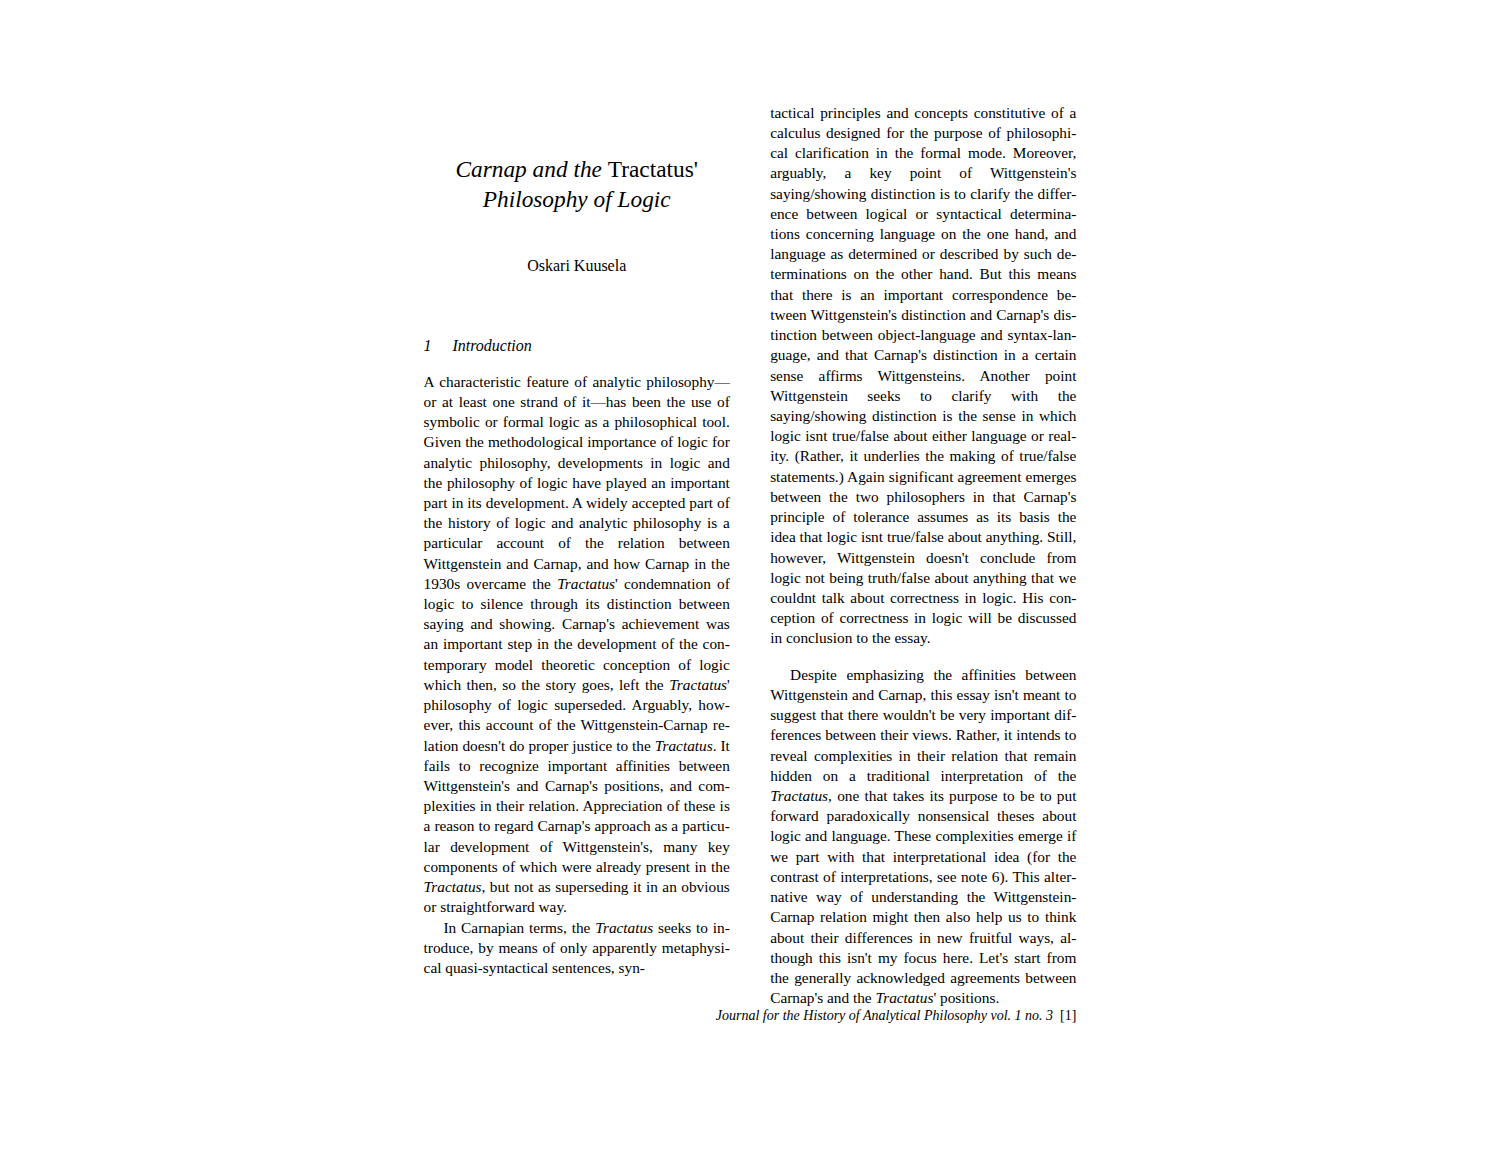Carnap and the Tractatus' Philosophy of Logic
Oskari Kuusela
1 Introduction
A characteristic feature of analytic philosophy—or at least one strand of it—has been the use of symbolic or formal logic as a philosophical tool. Given the methodological importance of logic for analytic philosophy, developments in logic and the philosophy of logic have played an important part in its development. A widely accepted part of the history of logic and analytic philosophy is a particular account of the relation between Wittgenstein and Carnap, and how Carnap in the 1930s overcame the Tractatus' condemnation of logic to silence through its distinction between saying and showing. Carnap's achievement was an important step in the development of the contemporary model theoretic conception of logic which then, so the story goes, left the Tractatus' philosophy of logic superseded. Arguably, however, this account of the Wittgenstein-Carnap relation doesn't do proper justice to the Tractatus. It fails to recognize important affinities between Wittgenstein's and Carnap's positions, and complexities in their relation. Appreciation of these is a reason to regard Carnap's approach as a particular development of Wittgenstein's, many key components of which were already present in the Tractatus, but not as superseding it in an obvious or straightforward way.
In Carnapian terms, the Tractatus seeks to introduce, by means of only apparently metaphysical quasi-syntactical sentences, syn-
tactical principles and concepts constitutive of a calculus designed for the purpose of philosophical clarification in the formal mode. Moreover, arguably, a key point of Wittgenstein's saying/showing distinction is to clarify the difference between logical or syntactical determinations concerning language on the one hand, and language as determined or described by such determinations on the other hand. But this means that there is an important correspondence between Wittgenstein's distinction and Carnap's distinction between object-language and syntax-language, and that Carnap's distinction in a certain sense affirms Wittgensteins. Another point Wittgenstein seeks to clarify with the saying/showing distinction is the sense in which logic isnt true/false about either language or reality. (Rather, it underlies the making of true/false statements.) Again significant agreement emerges between the two philosophers in that Carnap's principle of tolerance assumes as its basis the idea that logic isnt true/false about anything. Still, however, Wittgenstein doesn't conclude from logic not being truth/false about anything that we couldnt talk about correctness in logic. His conception of correctness in logic will be discussed in conclusion to the essay.
Despite emphasizing the affinities between Wittgenstein and Carnap, this essay isn't meant to suggest that there wouldn't be very important differences between their views. Rather, it intends to reveal complexities in their relation that remain hidden on a traditional interpretation of the Tractatus, one that takes its purpose to be to put forward paradoxically nonsensical theses about logic and language. These complexities emerge if we part with that interpretational idea (for the contrast of interpretations, see note 6). This alternative way of understanding the Wittgenstein-Carnap relation might then also help us to think about their differences in new fruitful ways, although this isn't my focus here. Let's start from the generally acknowledged agreements between Carnap's and the Tractatus' positions.
Journal for the History of Analytical Philosophy vol. 1 no. 3 [1]